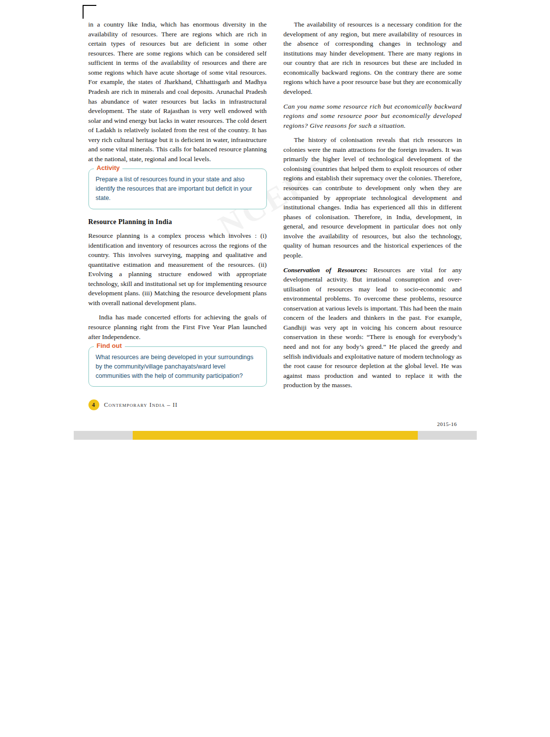NCERT
in a country like India, which has enormous diversity in the availability of resources. There are regions which are rich in certain types of resources but are deficient in some other resources. There are some regions which can be considered self sufficient in terms of the availability of resources and there are some regions which have acute shortage of some vital resources. For example, the states of Jharkhand, Chhattisgarh and Madhya Pradesh are rich in minerals and coal deposits. Arunachal Pradesh has abundance of water resources but lacks in infrastructural development. The state of Rajasthan is very well endowed with solar and wind energy but lacks in water resources. The cold desert of Ladakh is relatively isolated from the rest of the country. It has very rich cultural heritage but it is deficient in water, infrastructure and some vital minerals. This calls for balanced resource planning at the national, state, regional and local levels.
Activity
Prepare a list of resources found in your state and also identify the resources that are important but deficit in your state.
Resource Planning in India
Resource planning is a complex process which involves : (i) identification and inventory of resources across the regions of the country. This involves surveying, mapping and qualitative and quantitative estimation and measurement of the resources. (ii) Evolving a planning structure endowed with appropriate technology, skill and institutional set up for implementing resource development plans. (iii) Matching the resource development plans with overall national development plans.
India has made concerted efforts for achieving the goals of resource planning right from the First Five Year Plan launched after Independence.
Find out
What resources are being developed in your surroundings by the community/village panchayats/ward level communities with the help of community participation?
4 Contemporary India – II
The availability of resources is a necessary condition for the development of any region, but mere availability of resources in the absence of corresponding changes in technology and institutions may hinder development. There are many regions in our country that are rich in resources but these are included in economically backward regions. On the contrary there are some regions which have a poor resource base but they are economically developed.
Can you name some resource rich but economically backward regions and some resource poor but economically developed regions? Give reasons for such a situation.
The history of colonisation reveals that rich resources in colonies were the main attractions for the foreign invaders. It was primarily the higher level of technological development of the colonising countries that helped them to exploit resources of other regions and establish their supremacy over the colonies. Therefore, resources can contribute to development only when they are accompanied by appropriate technological development and institutional changes. India has experienced all this in different phases of colonisation. Therefore, in India, development, in general, and resource development in particular does not only involve the availability of resources, but also the technology, quality of human resources and the historical experiences of the people.
Conservation of Resources: Resources are vital for any developmental activity. But irrational consumption and over-utilisation of resources may lead to socio-economic and environmental problems. To overcome these problems, resource conservation at various levels is important. This had been the main concern of the leaders and thinkers in the past. For example, Gandhiji was very apt in voicing his concern about resource conservation in these words: “There is enough for everybody’s need and not for any body’s greed.” He placed the greedy and selfish individuals and exploitative nature of modern technology as the root cause for resource depletion at the global level. He was against mass production and wanted to replace it with the production by the masses.
2015-16